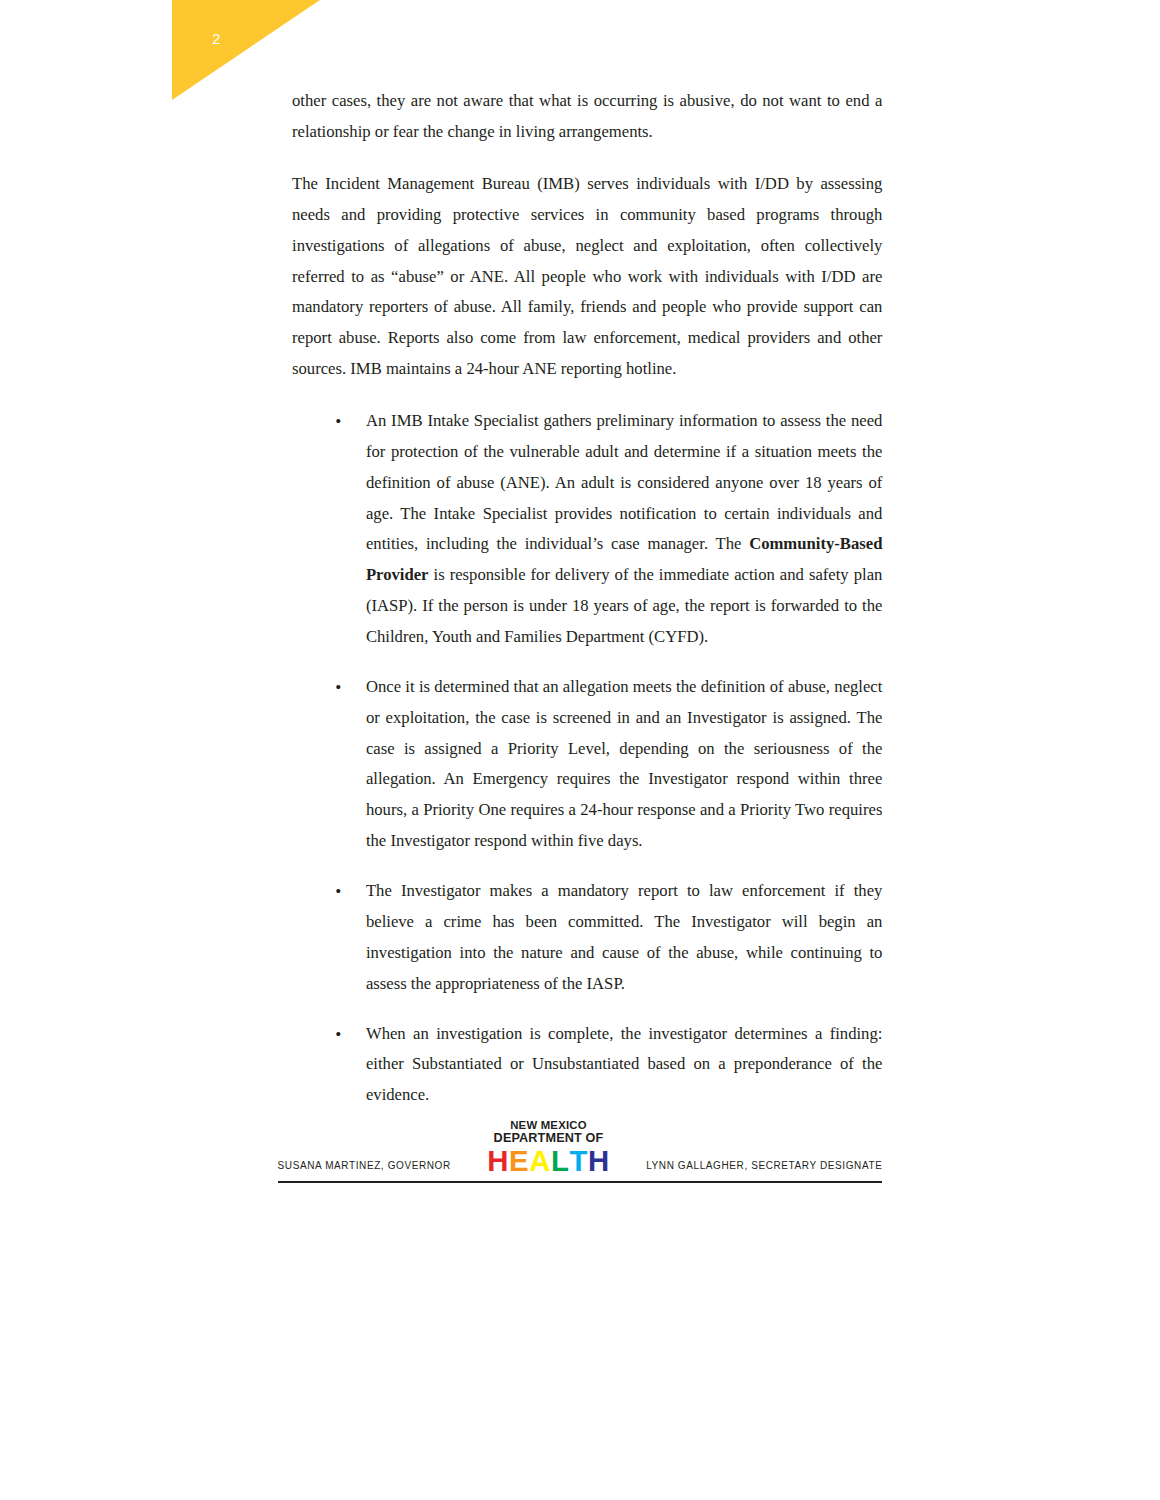2
other cases, they are not aware that what is occurring is abusive, do not want to end a relationship or fear the change in living arrangements.
The Incident Management Bureau (IMB) serves individuals with I/DD by assessing needs and providing protective services in community based programs through investigations of allegations of abuse, neglect and exploitation, often collectively referred to as “abuse” or ANE. All people who work with individuals with I/DD are mandatory reporters of abuse. All family, friends and people who provide support can report abuse. Reports also come from law enforcement, medical providers and other sources. IMB maintains a 24-hour ANE reporting hotline.
An IMB Intake Specialist gathers preliminary information to assess the need for protection of the vulnerable adult and determine if a situation meets the definition of abuse (ANE). An adult is considered anyone over 18 years of age. The Intake Specialist provides notification to certain individuals and entities, including the individual’s case manager. The Community-Based Provider is responsible for delivery of the immediate action and safety plan (IASP). If the person is under 18 years of age, the report is forwarded to the Children, Youth and Families Department (CYFD).
Once it is determined that an allegation meets the definition of abuse, neglect or exploitation, the case is screened in and an Investigator is assigned. The case is assigned a Priority Level, depending on the seriousness of the allegation. An Emergency requires the Investigator respond within three hours, a Priority One requires a 24-hour response and a Priority Two requires the Investigator respond within five days.
The Investigator makes a mandatory report to law enforcement if they believe a crime has been committed. The Investigator will begin an investigation into the nature and cause of the abuse, while continuing to assess the appropriateness of the IASP.
When an investigation is complete, the investigator determines a finding: either Substantiated or Unsubstantiated based on a preponderance of the evidence.
SUSANA MARTINEZ, GOVERNOR
NEW MEXICO
DEPARTMENT OF
HEALTH
LYNN GALLAGHER, SECRETARY DESIGNATE